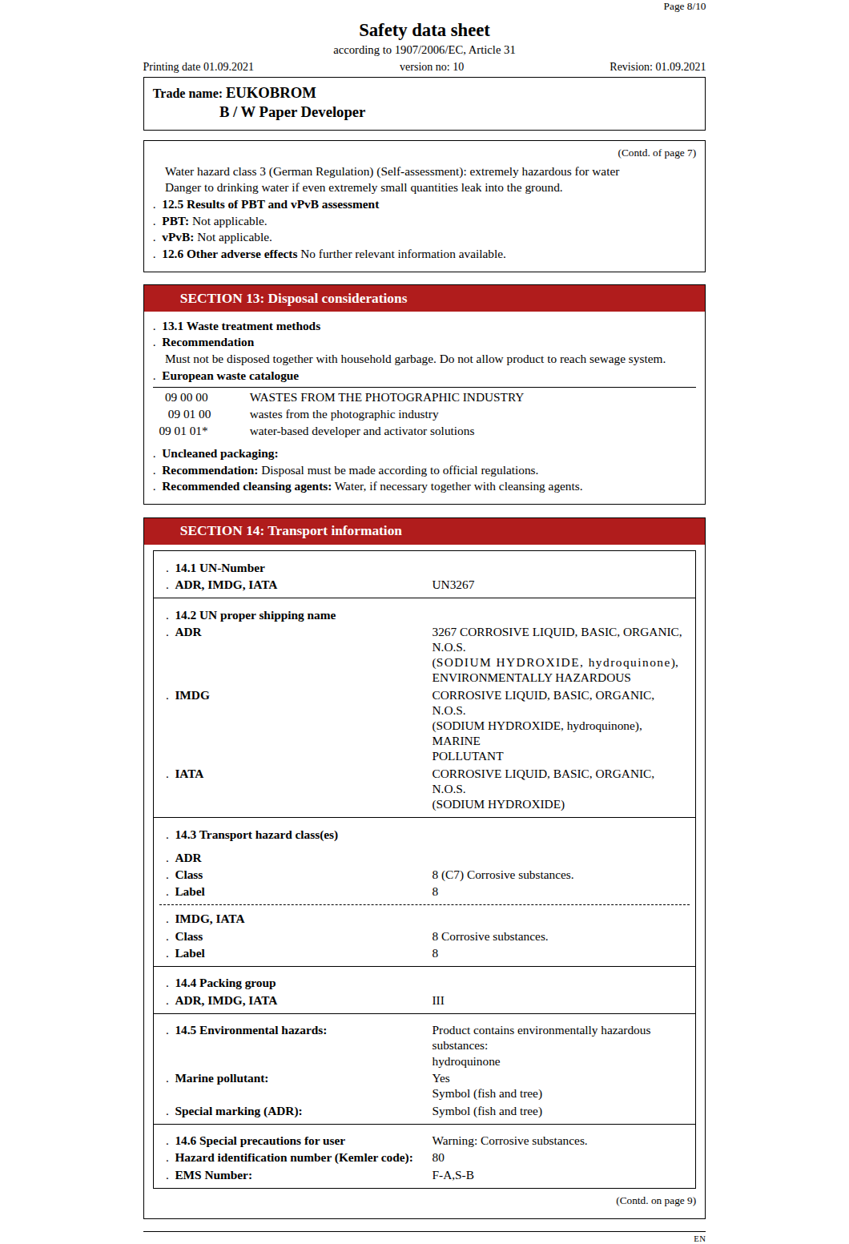Page 8/10
Safety data sheet
according to 1907/2006/EC, Article 31
Printing date 01.09.2021 version no: 10 Revision: 01.09.2021
Trade name: EUKOBROM B / W Paper Developer
(Contd. of page 7)
Water hazard class 3 (German Regulation) (Self-assessment): extremely hazardous for water
Danger to drinking water if even extremely small quantities leak into the ground.
. 12.5 Results of PBT and vPvB assessment
. PBT: Not applicable.
. vPvB: Not applicable.
. 12.6 Other adverse effects No further relevant information available.
SECTION 13: Disposal considerations
. 13.1 Waste treatment methods
. Recommendation
Must not be disposed together with household garbage. Do not allow product to reach sewage system.
. European waste catalogue
| 09 00 00 | WASTES FROM THE PHOTOGRAPHIC INDUSTRY |
| 09 01 00 | wastes from the photographic industry |
| 09 01 01* | water-based developer and activator solutions |
. Uncleaned packaging:
. Recommendation: Disposal must be made according to official regulations.
. Recommended cleansing agents: Water, if necessary together with cleansing agents.
SECTION 14: Transport information
| . 14.1 UN-Number | |
| . ADR, IMDG, IATA | UN3267 |
| . 14.2 UN proper shipping name | |
| . ADR | 3267 CORROSIVE LIQUID, BASIC, ORGANIC, N.O.S. ( SODIUM HYDROXIDE, hydroquinone ), ENVIRONMENTALLY HAZARDOUS |
| . IMDG | CORROSIVE LIQUID, BASIC, ORGANIC, N.O.S. (SODIUM HYDROXIDE, hydroquinone), MARINE POLLUTANT |
| . IATA | CORROSIVE LIQUID, BASIC, ORGANIC, N.O.S. (SODIUM HYDROXIDE) |
| . 14.3 Transport hazard class(es) | |
| . ADR | |
| . Class | 8 (C7) Corrosive substances. |
| . Label | 8 |
| . IMDG, IATA | |
| . Class | 8 Corrosive substances. |
| . Label | 8 |
| . 14.4 Packing group | |
| . ADR, IMDG, IATA | III |
| . 14.5 Environmental hazards: | Product contains environmentally hazardous substances: hydroquinone |
| . Marine pollutant: | Yes Symbol (fish and tree) |
| . Special marking (ADR): | Symbol (fish and tree) |
| . 14.6 Special precautions for user | Warning: Corrosive substances. |
| . Hazard identification number (Kemler code): | 80 |
| . EMS Number: | F-A,S-B |
(Contd. on page 9)
EN